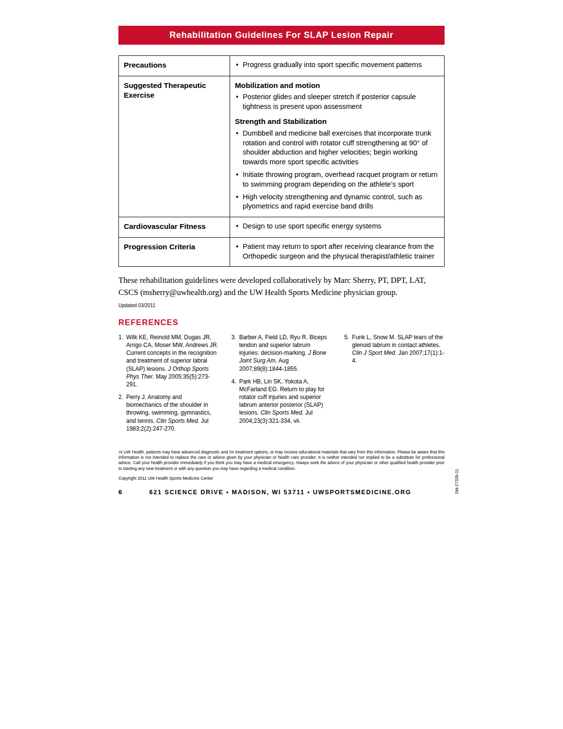Rehabilitation Guidelines For SLAP Lesion Repair
| Precautions | Progress gradually into sport specific movement patterns |
| Suggested Therapeutic Exercise | Mobilization and motion Posterior glides and sleeper stretch if posterior capsule tightness is present upon assessment Strength and Stabilization Dumbbell and medicine ball exercises that incorporate trunk rotation and control with rotator cuff strengthening at 90° of shoulder abduction and higher velocities; begin working towards more sport specific activities Initiate throwing program, overhead racquet program or return to swimming program depending on the athlete’s sport High velocity strengthening and dynamic control, such as plyometrics and rapid exercise band drills |
| Cardiovascular Fitness | Design to use sport specific energy systems |
| Progression Criteria | Patient may return to sport after receiving clearance from the Orthopedic surgeon and the physical therapist/athletic trainer |
These rehabilitation guidelines were developed collaboratively by Marc Sherry, PT, DPT, LAT, CSCS (msherry@uwhealth.org) and the UW Health Sports Medicine physician group.
Updated 03/2011
REFERENCES
1. Wilk KE, Reinold MM, Dugas JR, Arrigo CA, Moser MW, Andrews JR. Current concepts in the recognition and treatment of superior labral (SLAP) lesions. J Orthop Sports Phys Ther. May 2005;35(5):273-291.
2. Perry J. Anatomy and biomechanics of the shoulder in throwing, swimming, gymnastics, and tennis. Clin Sports Med. Jul 1983;2(2):247-270.
3. Barber A, Field LD, Ryu R. Biceps tendon and superior labrum injuries: decision-marking. J Bone Joint Surg Am. Aug 2007;89(8):1844-1855.
4. Park HB, Lin SK, Yokota A, McFarland EG. Return to play for rotator cuff injuries and superior labrum anterior posterior (SLAP) lesions. Clin Sports Med. Jul 2004;23(3):321-334, vii.
5. Funk L, Snow M. SLAP tears of the glenoid labrum in contact athletes. Clin J Sport Med. Jan 2007;17(1):1-4.
At UW Health, patients may have advanced diagnostic and /or treatment options, or may receive educational materials that vary from this information. Please be aware that this information is not intended to replace the care or advice given by your physician or health care provider. It is neither intended nor implied to be a substitute for professional advice. Call your health provider immediately if you think you may have a medical emergency. Always seek the advice of your physician or other qualified health provider prior to starting any new treatment or with any question you may have regarding a medical condition.
Copyright 2011 UW Health Sports Medicine Center
6 621 SCIENCE DRIVE • MADISON, WI 53711 • UWSPORTSMEDICINE.ORG
SM-27335-11